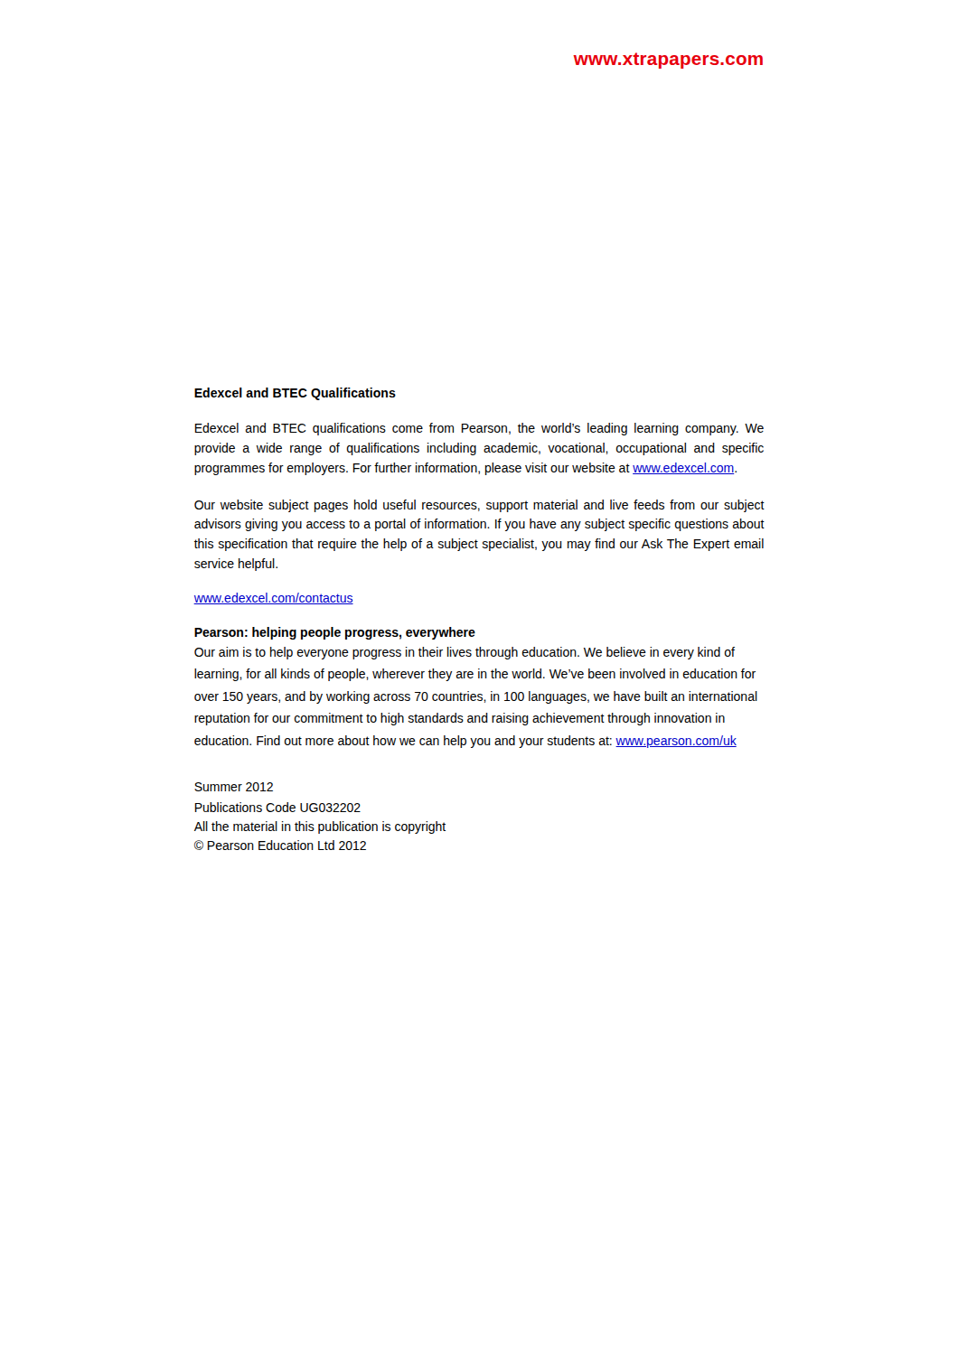www.xtrapapers.com
Edexcel and BTEC Qualifications
Edexcel and BTEC qualifications come from Pearson, the world’s leading learning company. We provide a wide range of qualifications including academic, vocational, occupational and specific programmes for employers. For further information, please visit our website at www.edexcel.com.
Our website subject pages hold useful resources, support material and live feeds from our subject advisors giving you access to a portal of information. If you have any subject specific questions about this specification that require the help of a subject specialist, you may find our Ask The Expert email service helpful.
www.edexcel.com/contactus
Pearson: helping people progress, everywhere
Our aim is to help everyone progress in their lives through education. We believe in every kind of learning, for all kinds of people, wherever they are in the world. We’ve been involved in education for over 150 years, and by working across 70 countries, in 100 languages, we have built an international reputation for our commitment to high standards and raising achievement through innovation in education. Find out more about how we can help you and your students at: www.pearson.com/uk
Summer 2012
Publications Code UG032202
All the material in this publication is copyright
© Pearson Education Ltd 2012